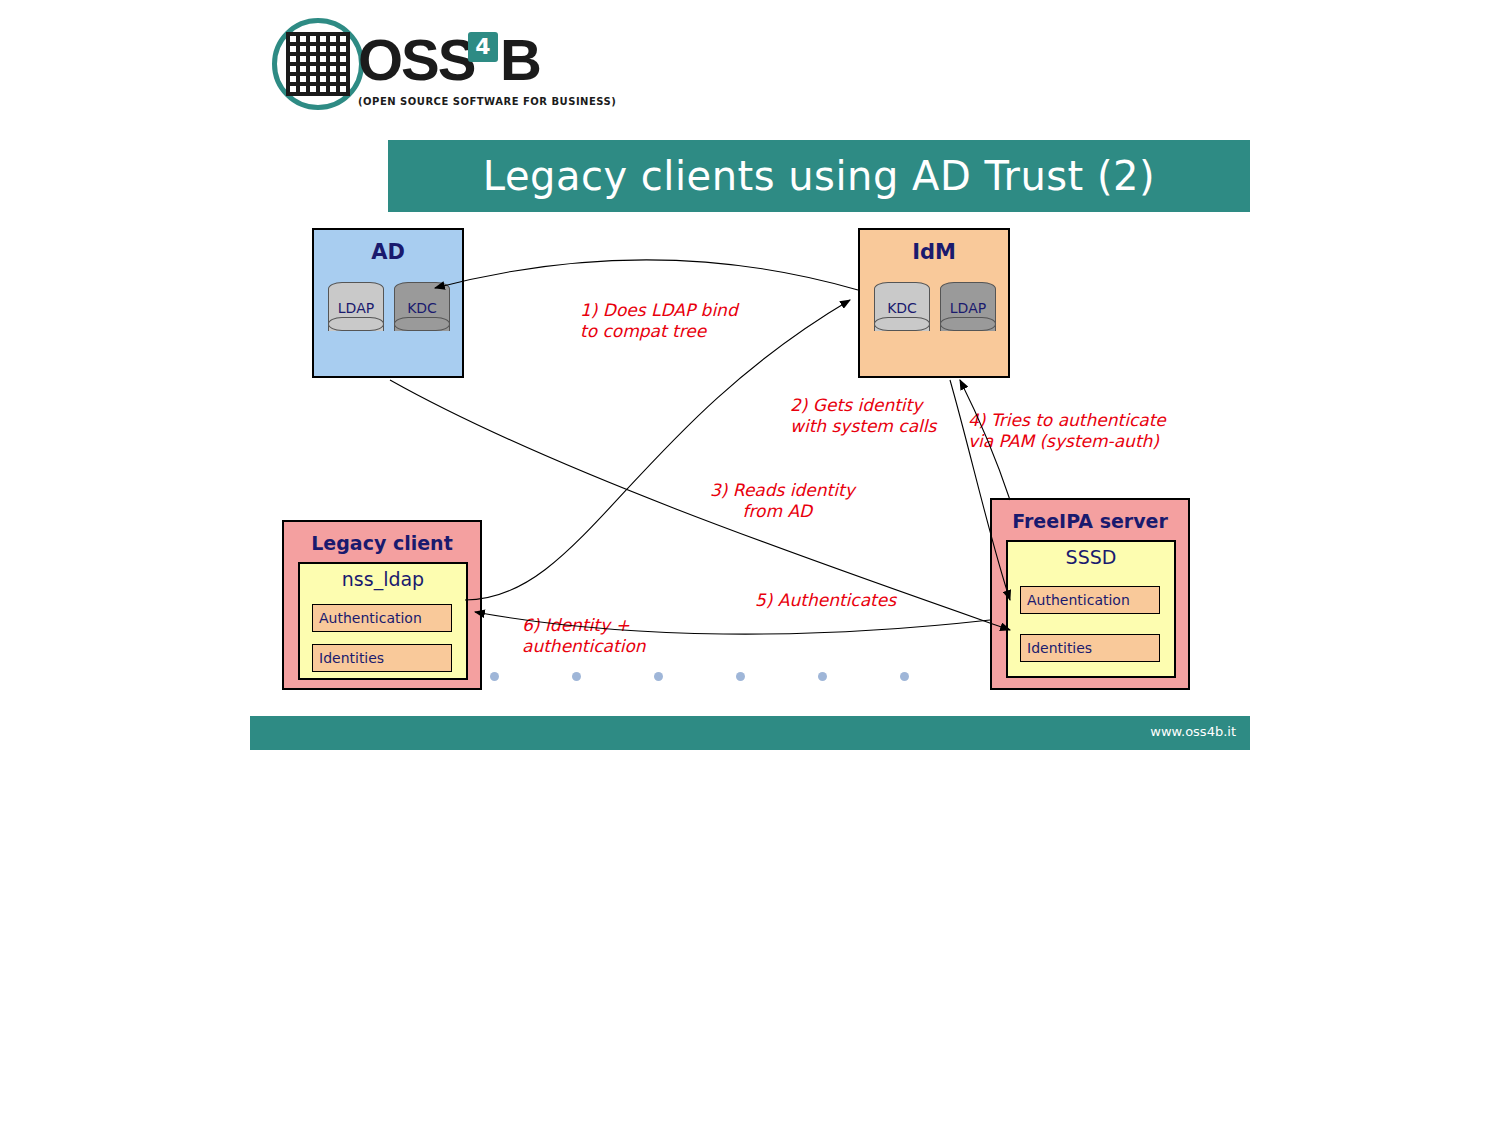OSS
4
B
(OPEN SOURCE SOFTWARE FOR BUSINESS)
Legacy clients using AD Trust (2)
AD
LDAP
KDC
IdM
KDC
LDAP
Legacy client
nss_ldap
Authentication
Identities
FreeIPA server
SSSD
Authentication
Identities
1) Does LDAP bind
to compat tree
2) Gets identity
with system calls
3) Reads identity
from AD
4) Tries to authenticate
via PAM (system-auth)
5) Authenticates
6) Identity +
authentication
www.oss4b.it